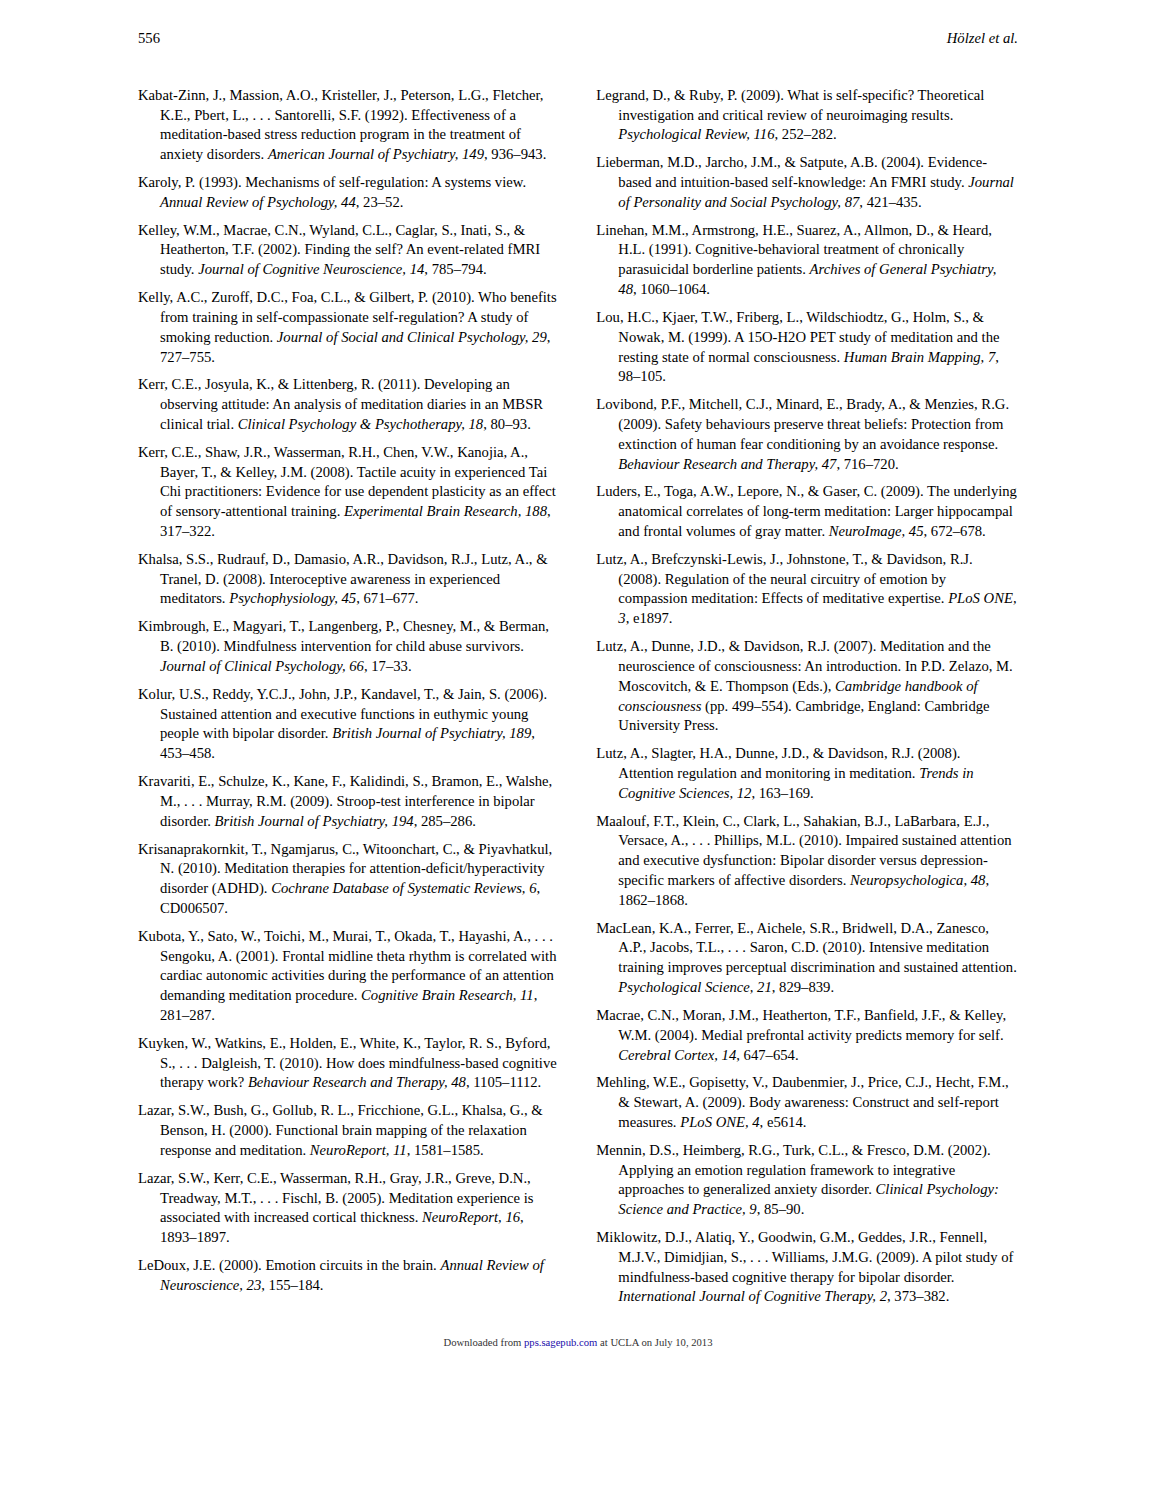556 Hölzel et al.
Kabat-Zinn, J., Massion, A.O., Kristeller, J., Peterson, L.G., Fletcher, K.E., Pbert, L., . . . Santorelli, S.F. (1992). Effectiveness of a meditation-based stress reduction program in the treatment of anxiety disorders. American Journal of Psychiatry, 149, 936–943.
Karoly, P. (1993). Mechanisms of self-regulation: A systems view. Annual Review of Psychology, 44, 23–52.
Kelley, W.M., Macrae, C.N., Wyland, C.L., Caglar, S., Inati, S., & Heatherton, T.F. (2002). Finding the self? An event-related fMRI study. Journal of Cognitive Neuroscience, 14, 785–794.
Kelly, A.C., Zuroff, D.C., Foa, C.L., & Gilbert, P. (2010). Who benefits from training in self-compassionate self-regulation? A study of smoking reduction. Journal of Social and Clinical Psychology, 29, 727–755.
Kerr, C.E., Josyula, K., & Littenberg, R. (2011). Developing an observing attitude: An analysis of meditation diaries in an MBSR clinical trial. Clinical Psychology & Psychotherapy, 18, 80–93.
Kerr, C.E., Shaw, J.R., Wasserman, R.H., Chen, V.W., Kanojia, A., Bayer, T., & Kelley, J.M. (2008). Tactile acuity in experienced Tai Chi practitioners: Evidence for use dependent plasticity as an effect of sensory-attentional training. Experimental Brain Research, 188, 317–322.
Khalsa, S.S., Rudrauf, D., Damasio, A.R., Davidson, R.J., Lutz, A., & Tranel, D. (2008). Interoceptive awareness in experienced meditators. Psychophysiology, 45, 671–677.
Kimbrough, E., Magyari, T., Langenberg, P., Chesney, M., & Berman, B. (2010). Mindfulness intervention for child abuse survivors. Journal of Clinical Psychology, 66, 17–33.
Kolur, U.S., Reddy, Y.C.J., John, J.P., Kandavel, T., & Jain, S. (2006). Sustained attention and executive functions in euthymic young people with bipolar disorder. British Journal of Psychiatry, 189, 453–458.
Kravariti, E., Schulze, K., Kane, F., Kalidindi, S., Bramon, E., Walshe, M., . . . Murray, R.M. (2009). Stroop-test interference in bipolar disorder. British Journal of Psychiatry, 194, 285–286.
Krisanaprakornkit, T., Ngamjarus, C., Witoonchart, C., & Piyavhatkul, N. (2010). Meditation therapies for attention-deficit/hyperactivity disorder (ADHD). Cochrane Database of Systematic Reviews, 6, CD006507.
Kubota, Y., Sato, W., Toichi, M., Murai, T., Okada, T., Hayashi, A., . . . Sengoku, A. (2001). Frontal midline theta rhythm is correlated with cardiac autonomic activities during the performance of an attention demanding meditation procedure. Cognitive Brain Research, 11, 281–287.
Kuyken, W., Watkins, E., Holden, E., White, K., Taylor, R. S., Byford, S., . . . Dalgleish, T. (2010). How does mindfulness-based cognitive therapy work? Behaviour Research and Therapy, 48, 1105–1112.
Lazar, S.W., Bush, G., Gollub, R. L., Fricchione, G.L., Khalsa, G., & Benson, H. (2000). Functional brain mapping of the relaxation response and meditation. NeuroReport, 11, 1581–1585.
Lazar, S.W., Kerr, C.E., Wasserman, R.H., Gray, J.R., Greve, D.N., Treadway, M.T., . . . Fischl, B. (2005). Meditation experience is associated with increased cortical thickness. NeuroReport, 16, 1893–1897.
LeDoux, J.E. (2000). Emotion circuits in the brain. Annual Review of Neuroscience, 23, 155–184.
Legrand, D., & Ruby, P. (2009). What is self-specific? Theoretical investigation and critical review of neuroimaging results. Psychological Review, 116, 252–282.
Lieberman, M.D., Jarcho, J.M., & Satpute, A.B. (2004). Evidence-based and intuition-based self-knowledge: An FMRI study. Journal of Personality and Social Psychology, 87, 421–435.
Linehan, M.M., Armstrong, H.E., Suarez, A., Allmon, D., & Heard, H.L. (1991). Cognitive-behavioral treatment of chronically parasuicidal borderline patients. Archives of General Psychiatry, 48, 1060–1064.
Lou, H.C., Kjaer, T.W., Friberg, L., Wildschiodtz, G., Holm, S., & Nowak, M. (1999). A 15O-H2O PET study of meditation and the resting state of normal consciousness. Human Brain Mapping, 7, 98–105.
Lovibond, P.F., Mitchell, C.J., Minard, E., Brady, A., & Menzies, R.G. (2009). Safety behaviours preserve threat beliefs: Protection from extinction of human fear conditioning by an avoidance response. Behaviour Research and Therapy, 47, 716–720.
Luders, E., Toga, A.W., Lepore, N., & Gaser, C. (2009). The underlying anatomical correlates of long-term meditation: Larger hippocampal and frontal volumes of gray matter. NeuroImage, 45, 672–678.
Lutz, A., Brefczynski-Lewis, J., Johnstone, T., & Davidson, R.J. (2008). Regulation of the neural circuitry of emotion by compassion meditation: Effects of meditative expertise. PLoS ONE, 3, e1897.
Lutz, A., Dunne, J.D., & Davidson, R.J. (2007). Meditation and the neuroscience of consciousness: An introduction. In P.D. Zelazo, M. Moscovitch, & E. Thompson (Eds.), Cambridge handbook of consciousness (pp. 499–554). Cambridge, England: Cambridge University Press.
Lutz, A., Slagter, H.A., Dunne, J.D., & Davidson, R.J. (2008). Attention regulation and monitoring in meditation. Trends in Cognitive Sciences, 12, 163–169.
Maalouf, F.T., Klein, C., Clark, L., Sahakian, B.J., LaBarbara, E.J., Versace, A., . . . Phillips, M.L. (2010). Impaired sustained attention and executive dysfunction: Bipolar disorder versus depression-specific markers of affective disorders. Neuropsychologica, 48, 1862–1868.
MacLean, K.A., Ferrer, E., Aichele, S.R., Bridwell, D.A., Zanesco, A.P., Jacobs, T.L., . . . Saron, C.D. (2010). Intensive meditation training improves perceptual discrimination and sustained attention. Psychological Science, 21, 829–839.
Macrae, C.N., Moran, J.M., Heatherton, T.F., Banfield, J.F., & Kelley, W.M. (2004). Medial prefrontal activity predicts memory for self. Cerebral Cortex, 14, 647–654.
Mehling, W.E., Gopisetty, V., Daubenmier, J., Price, C.J., Hecht, F.M., & Stewart, A. (2009). Body awareness: Construct and self-report measures. PLoS ONE, 4, e5614.
Mennin, D.S., Heimberg, R.G., Turk, C.L., & Fresco, D.M. (2002). Applying an emotion regulation framework to integrative approaches to generalized anxiety disorder. Clinical Psychology: Science and Practice, 9, 85–90.
Miklowitz, D.J., Alatiq, Y., Goodwin, G.M., Geddes, J.R., Fennell, M.J.V., Dimidjian, S., . . . Williams, J.M.G. (2009). A pilot study of mindfulness-based cognitive therapy for bipolar disorder. International Journal of Cognitive Therapy, 2, 373–382.
Downloaded from pps.sagepub.com at UCLA on July 10, 2013